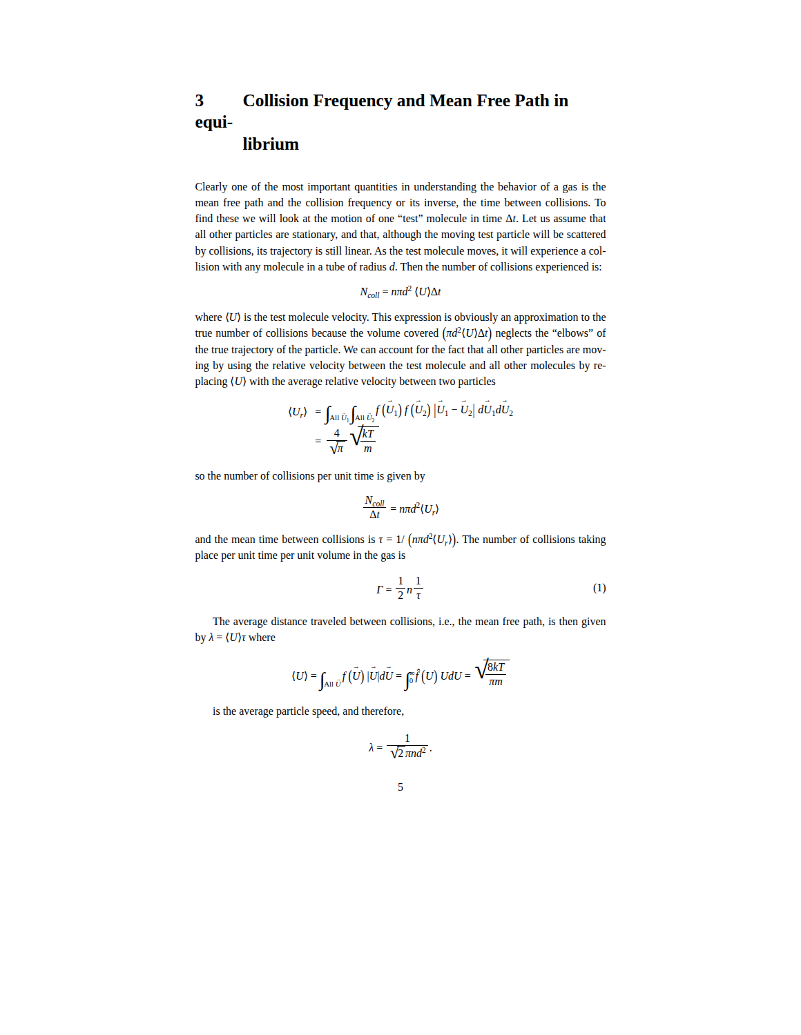3 Collision Frequency and Mean Free Path in equi-
librium
Clearly one of the most important quantities in understanding the behavior of a gas is the mean free path and the collision frequency or its inverse, the time between collisions. To find these we will look at the motion of one “test” molecule in time Δt. Let us assume that all other particles are stationary, and that, although the moving test particle will be scattered by collisions, its trajectory is still linear. As the test molecule moves, it will experience a collision with any molecule in a tube of radius d. Then the number of collisions experienced is:
Ncoll = nπd2 ⟨U⟩Δt
where ⟨U⟩ is the test molecule velocity. This expression is obviously an approximation to the true number of collisions because the volume covered (πd2⟨U⟩Δt) neglects the “elbows” of the true trajectory of the particle. We can account for the fact that all other particles are moving by using the relative velocity between the test molecule and all other molecules by replacing ⟨U⟩ with the average relative velocity between two particles
⟨Ur⟩
=
∫All U1∫All U2 f (U1) f (U2) |U1 − U2| dU1dU2
=
4 π kT m
so the number of collisions per unit time is given by
Ncoll Δt = nπd2⟨Ur⟩
and the mean time between collisions is τ = 1/ (nπd2⟨Ur⟩). The number of collisions taking place per unit time per unit volume in the gas is
Γ = 12 n 1 τ (1)
The average distance traveled between collisions, i.e., the mean free path, is then given by λ = ⟨U⟩τ where
⟨U⟩ = ∫All U f (U) |U|dU = ∫∞0 f̂ (U) UdU = 8kT πm
is the average particle speed, and therefore,
λ = 12 πnd2.
5